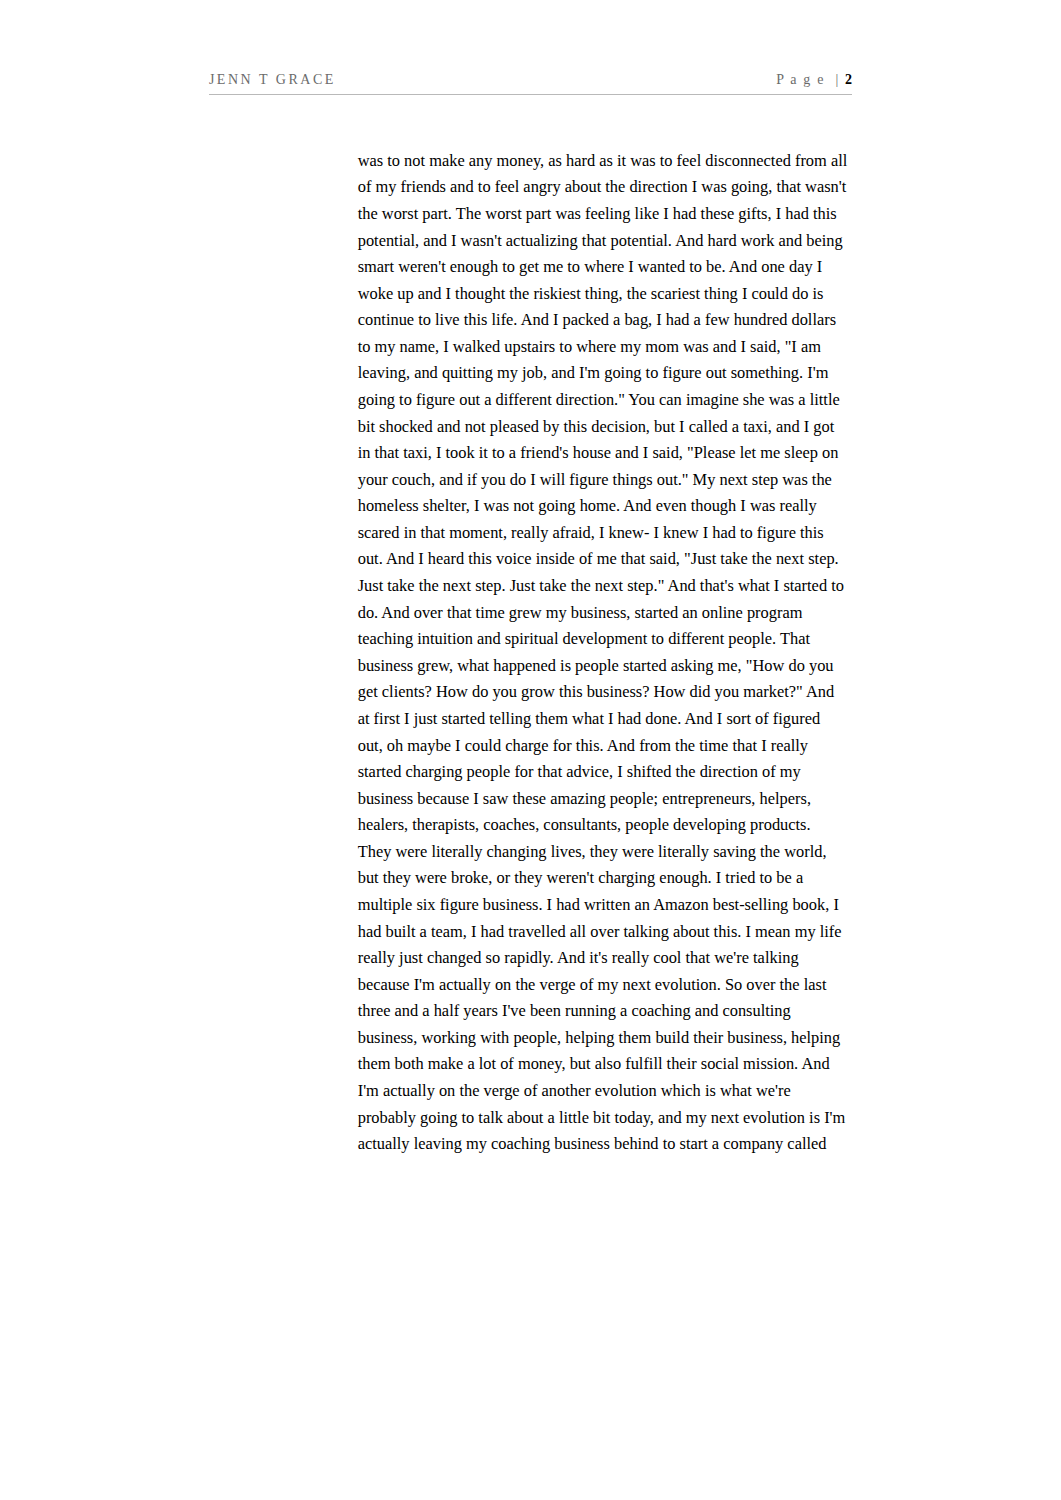Jenn T Grace
P a g e | 2
was to not make any money, as hard as it was to feel disconnected from all of my friends and to feel angry about the direction I was going, that wasn't the worst part. The worst part was feeling like I had these gifts, I had this potential, and I wasn't actualizing that potential. And hard work and being smart weren't enough to get me to where I wanted to be. And one day I woke up and I thought the riskiest thing, the scariest thing I could do is continue to live this life. And I packed a bag, I had a few hundred dollars to my name, I walked upstairs to where my mom was and I said, "I am leaving, and quitting my job, and I'm going to figure out something. I'm going to figure out a different direction." You can imagine she was a little bit shocked and not pleased by this decision, but I called a taxi, and I got in that taxi, I took it to a friend's house and I said, "Please let me sleep on your couch, and if you do I will figure things out." My next step was the homeless shelter, I was not going home. And even though I was really scared in that moment, really afraid, I knew- I knew I had to figure this out. And I heard this voice inside of me that said, "Just take the next step. Just take the next step. Just take the next step." And that's what I started to do. And over that time grew my business, started an online program teaching intuition and spiritual development to different people. That business grew, what happened is people started asking me, "How do you get clients? How do you grow this business? How did you market?" And at first I just started telling them what I had done. And I sort of figured out, oh maybe I could charge for this. And from the time that I really started charging people for that advice, I shifted the direction of my business because I saw these amazing people; entrepreneurs, helpers, healers, therapists, coaches, consultants, people developing products. They were literally changing lives, they were literally saving the world, but they were broke, or they weren't charging enough. I tried to be a multiple six figure business. I had written an Amazon best-selling book, I had built a team, I had travelled all over talking about this. I mean my life really just changed so rapidly. And it's really cool that we're talking because I'm actually on the verge of my next evolution. So over the last three and a half years I've been running a coaching and consulting business, working with people, helping them build their business, helping them both make a lot of money, but also fulfill their social mission. And I'm actually on the verge of another evolution which is what we're probably going to talk about a little bit today, and my next evolution is I'm actually leaving my coaching business behind to start a company called